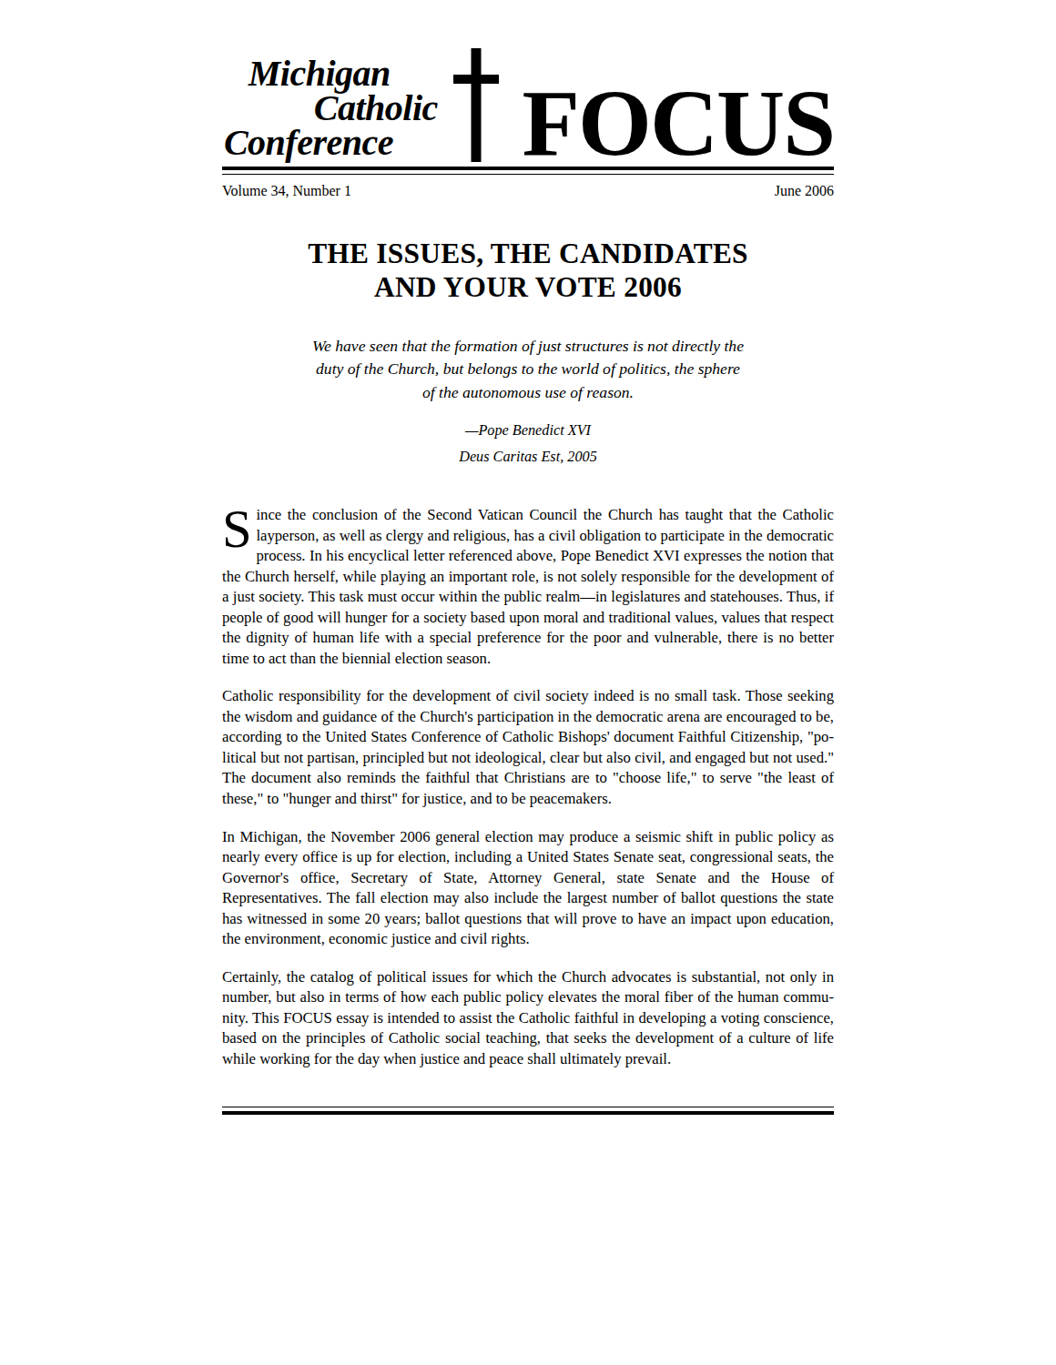Michigan Catholic Conference
FOCUS
Volume 34, Number 1 June 2006
THE ISSUES, THE CANDIDATES
AND YOUR VOTE 2006
We have seen that the formation of just structures is not directly the duty of the Church, but belongs to the world of politics, the sphere of the autonomous use of reason.
—Pope Benedict XVI
Deus Caritas Est, 2005
Since the conclusion of the Second Vatican Council the Church has taught that the Catholic layperson, as well as clergy and religious, has a civil obligation to participate in the democratic process. In his encyclical letter referenced above, Pope Benedict XVI expresses the notion that the Church herself, while playing an important role, is not solely responsible for the development of a just society. This task must occur within the public realm—in legislatures and statehouses. Thus, if people of good will hunger for a society based upon moral and traditional values, values that respect the dignity of human life with a special preference for the poor and vulnerable, there is no better time to act than the biennial election season.
Catholic responsibility for the development of civil society indeed is no small task. Those seeking the wisdom and guidance of the Church's participation in the democratic arena are encouraged to be, according to the United States Conference of Catholic Bishops' document Faithful Citizenship, "political but not partisan, principled but not ideological, clear but also civil, and engaged but not used." The document also reminds the faithful that Christians are to "choose life," to serve "the least of these," to "hunger and thirst" for justice, and to be peacemakers.
In Michigan, the November 2006 general election may produce a seismic shift in public policy as nearly every office is up for election, including a United States Senate seat, congressional seats, the Governor's office, Secretary of State, Attorney General, state Senate and the House of Representatives. The fall election may also include the largest number of ballot questions the state has witnessed in some 20 years; ballot questions that will prove to have an impact upon education, the environment, economic justice and civil rights.
Certainly, the catalog of political issues for which the Church advocates is substantial, not only in number, but also in terms of how each public policy elevates the moral fiber of the human community. This FOCUS essay is intended to assist the Catholic faithful in developing a voting conscience, based on the principles of Catholic social teaching, that seeks the development of a culture of life while working for the day when justice and peace shall ultimately prevail.